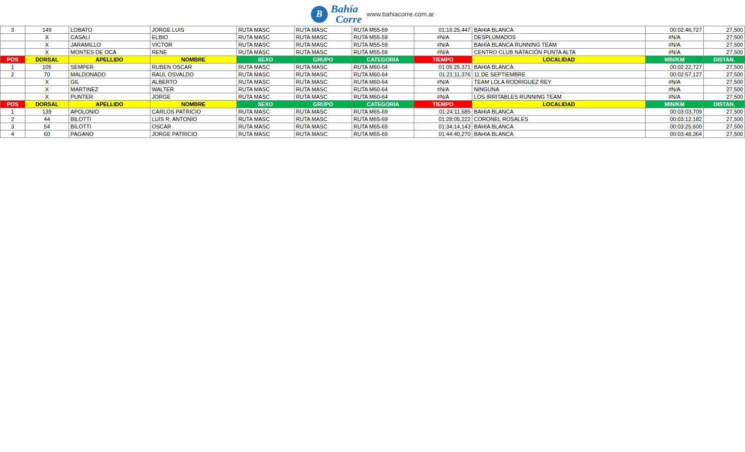B
Bahía Corre
www.bahiacorre.com.ar
| 3 | 149 | LOBATO | JORGE LUIS | RUTA MASC | RUTA MASC | RUTA M55-59 | 01:16:25,447 | BAHIA BLANCA | 00:02:46,727 | 27,500 |
| | X | CASALI | ELBIO | RUTA MASC | RUTA MASC | RUTA M55-59 | #N/A | DESPLUMADOS | #N/A | 27,500 |
| | X | JARAMILLO | VÍCTOR | RUTA MASC | RUTA MASC | RUTA M55-59 | #N/A | BAHÍA BLANCA RUNNING TEAM | #N/A | 27,500 |
| | X | MONTES DE OCA | RENE | RUTA MASC | RUTA MASC | RUTA M55-59 | #N/A | CENTRO CLUB NATACIÓN PUNTA ALTA | #N/A | 27,500 |
| POS | DORSAL | APELLIDO | NOMBRE | SEXO | GRUPO | CATEGORIA | TIEMPO | LOCALIDAD | MIN/KM | DISTAN. |
| 1 | 105 | SEMPER | RUBEN OSCAR | RUTA MASC | RUTA MASC | RUTA M60-64 | 01:05:25,371 | BAHIA BLANCA | 00:02:22,727 | 27,500 |
| 2 | 70 | MALDONADO | RAUL OSVALDO | RUTA MASC | RUTA MASC | RUTA M60-64 | 01:21:11,376 | 11 DE SEPTIEMBRE | 00:02:57,127 | 27,500 |
| | X | GIL | ALBERTO | RUTA MASC | RUTA MASC | RUTA M60-64 | #N/A | TEAM LOLA RODRIGUEZ REY | #N/A | 27,500 |
| | X | MARTINEZ | WALTER | RUTA MASC | RUTA MASC | RUTA M60-64 | #N/A | NINGUNA | #N/A | 27,500 |
| | X | PUNTER | JORGE | RUTA MASC | RUTA MASC | RUTA M60-64 | #N/A | LOS IRRITABLES RUNNING TEAM | #N/A | 27,500 |
| POS | DORSAL | APELLIDO | NOMBRE | SEXO | GRUPO | CATEGORIA | TIEMPO | LOCALIDAD | MIN/KM | DISTAN. |
| 1 | 139 | APOLONIO | CARLOS PATRICIO | RUTA MASC | RUTA MASC | RUTA M65-69 | 01:24:11,585 | BAHIA BLANCA | 00:03:03,709 | 27,500 |
| 2 | 44 | BILOTTI | LUIS R. ANTONIO | RUTA MASC | RUTA MASC | RUTA M65-69 | 01:28:05,222 | CORONEL ROSALES | 00:03:12,182 | 27,500 |
| 3 | 54 | BILOTTI | OSCAR | RUTA MASC | RUTA MASC | RUTA M65-69 | 01:34:14,143 | BAHIA BLANCA | 00:03:25,600 | 27,500 |
| 4 | 60 | PAGANO | JORGE PATRICIO | RUTA MASC | RUTA MASC | RUTA M65-69 | 01:44:40,270 | BAHIA BLANCA | 00:03:48,364 | 27,500 |